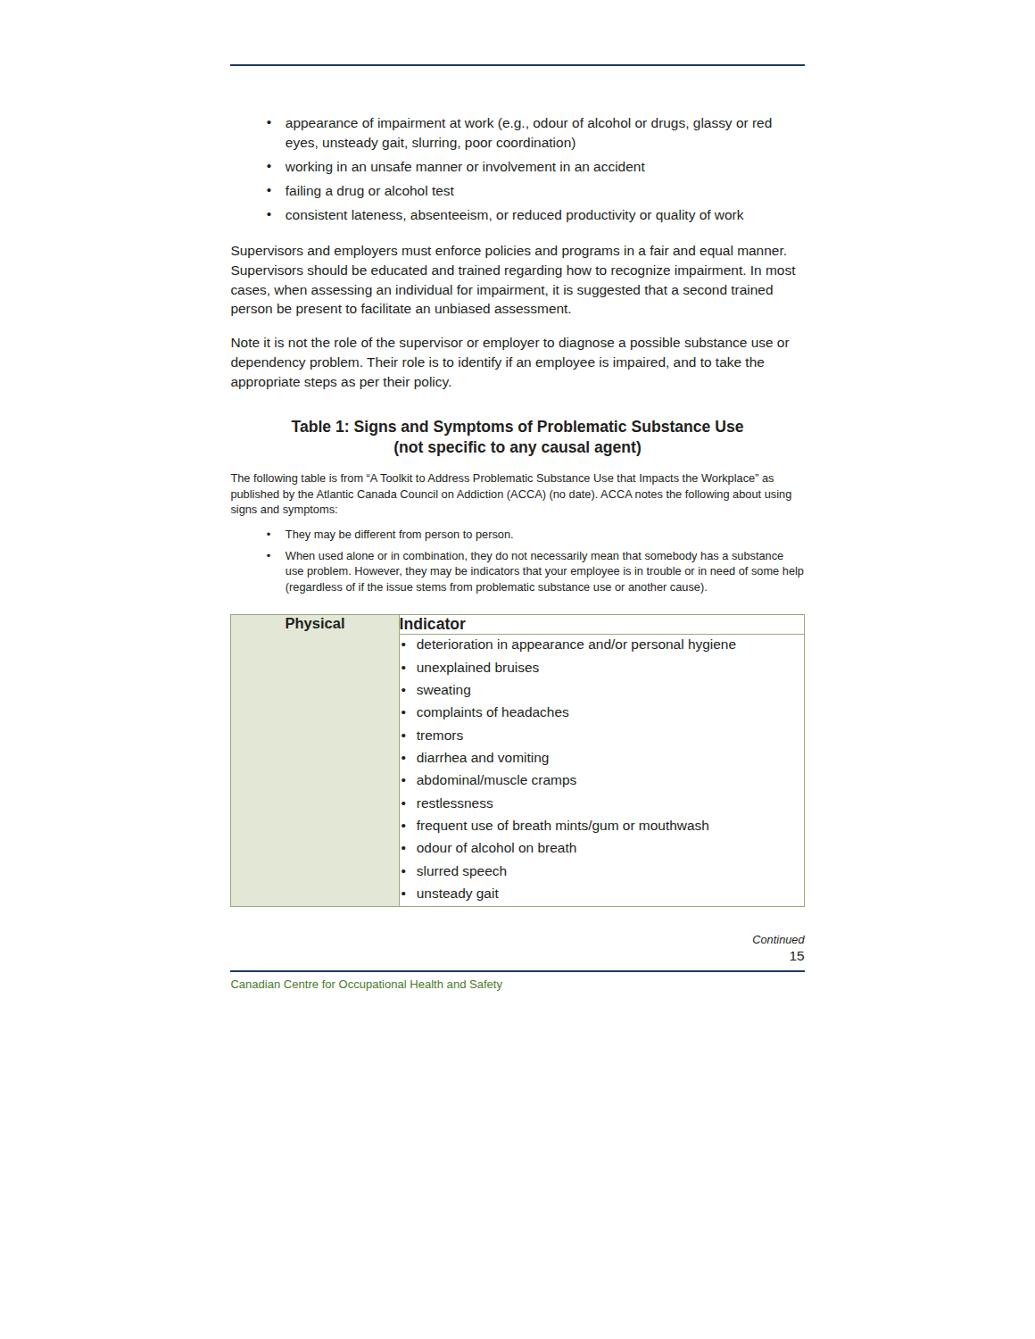appearance of impairment at work (e.g., odour of alcohol or drugs, glassy or red eyes, unsteady gait, slurring, poor coordination)
working in an unsafe manner or involvement in an accident
failing a drug or alcohol test
consistent lateness, absenteeism, or reduced productivity or quality of work
Supervisors and employers must enforce policies and programs in a fair and equal manner. Supervisors should be educated and trained regarding how to recognize impairment. In most cases, when assessing an individual for impairment, it is suggested that a second trained person be present to facilitate an unbiased assessment.
Note it is not the role of the supervisor or employer to diagnose a possible substance use or dependency problem. Their role is to identify if an employee is impaired, and to take the appropriate steps as per their policy.
Table 1: Signs and Symptoms of Problematic Substance Use
(not specific to any causal agent)
The following table is from “A Toolkit to Address Problematic Substance Use that Impacts the Workplace” as published by the Atlantic Canada Council on Addiction (ACCA) (no date). ACCA notes the following about using signs and symptoms:
They may be different from person to person.
When used alone or in combination, they do not necessarily mean that somebody has a substance use problem. However, they may be indicators that your employee is in trouble or in need of some help (regardless of if the issue stems from problematic substance use or another cause).
| Physical | Indicator |
| deterioration in appearance and/or personal hygiene unexplained bruises sweating complaints of headaches tremors diarrhea and vomiting abdominal/muscle cramps restlessness frequent use of breath mints/gum or mouthwash odour of alcohol on breath slurred speech unsteady gait |
Continued
15
Canadian Centre for Occupational Health and Safety